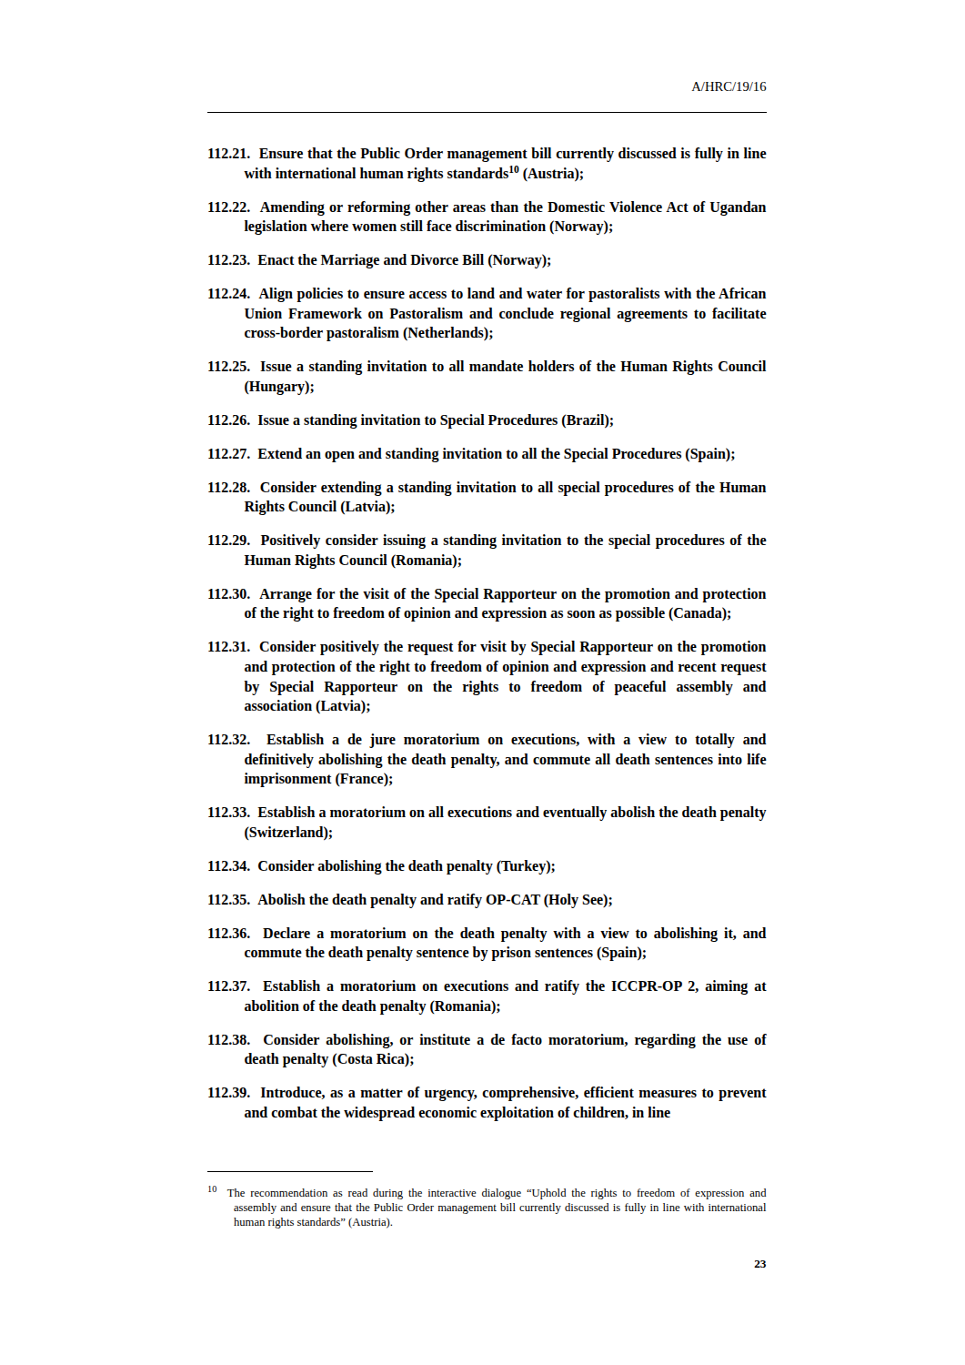A/HRC/19/16
112.21. Ensure that the Public Order management bill currently discussed is fully in line with international human rights standards10 (Austria);
112.22. Amending or reforming other areas than the Domestic Violence Act of Ugandan legislation where women still face discrimination (Norway);
112.23. Enact the Marriage and Divorce Bill (Norway);
112.24. Align policies to ensure access to land and water for pastoralists with the African Union Framework on Pastoralism and conclude regional agreements to facilitate cross-border pastoralism (Netherlands);
112.25. Issue a standing invitation to all mandate holders of the Human Rights Council (Hungary);
112.26. Issue a standing invitation to Special Procedures (Brazil);
112.27. Extend an open and standing invitation to all the Special Procedures (Spain);
112.28. Consider extending a standing invitation to all special procedures of the Human Rights Council (Latvia);
112.29. Positively consider issuing a standing invitation to the special procedures of the Human Rights Council (Romania);
112.30. Arrange for the visit of the Special Rapporteur on the promotion and protection of the right to freedom of opinion and expression as soon as possible (Canada);
112.31. Consider positively the request for visit by Special Rapporteur on the promotion and protection of the right to freedom of opinion and expression and recent request by Special Rapporteur on the rights to freedom of peaceful assembly and association (Latvia);
112.32. Establish a de jure moratorium on executions, with a view to totally and definitively abolishing the death penalty, and commute all death sentences into life imprisonment (France);
112.33. Establish a moratorium on all executions and eventually abolish the death penalty (Switzerland);
112.34. Consider abolishing the death penalty (Turkey);
112.35. Abolish the death penalty and ratify OP-CAT (Holy See);
112.36. Declare a moratorium on the death penalty with a view to abolishing it, and commute the death penalty sentence by prison sentences (Spain);
112.37. Establish a moratorium on executions and ratify the ICCPR-OP 2, aiming at abolition of the death penalty (Romania);
112.38. Consider abolishing, or institute a de facto moratorium, regarding the use of death penalty (Costa Rica);
112.39. Introduce, as a matter of urgency, comprehensive, efficient measures to prevent and combat the widespread economic exploitation of children, in line
10 The recommendation as read during the interactive dialogue “Uphold the rights to freedom of expression and assembly and ensure that the Public Order management bill currently discussed is fully in line with international human rights standards” (Austria).
23